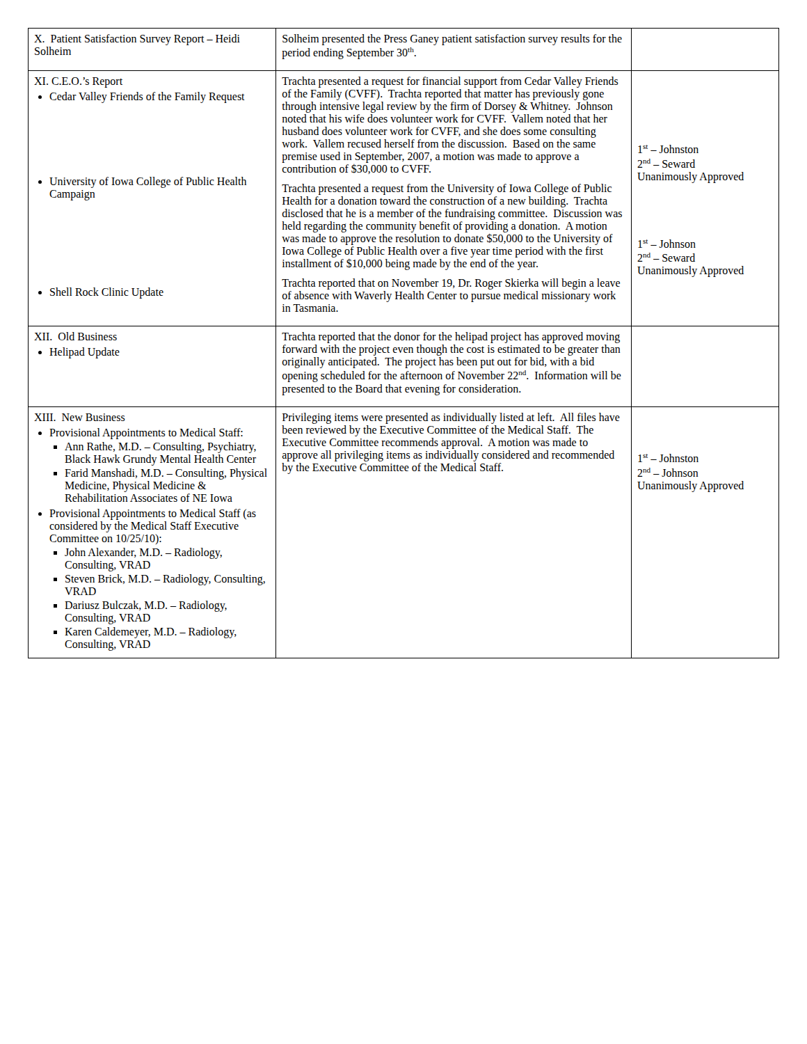| X. Patient Satisfaction Survey Report – Heidi Solheim | Solheim presented the Press Ganey patient satisfaction survey results for the period ending September 30 th . | |
| XI. C.E.O.’s Report Cedar Valley Friends of the Family Request University of Iowa College of Public Health Campaign Shell Rock Clinic Update | Trachta presented a request for financial support from Cedar Valley Friends of the Family (CVFF). Trachta reported that matter has previously gone through intensive legal review by the firm of Dorsey & Whitney. Johnson noted that his wife does volunteer work for CVFF. Vallem noted that her husband does volunteer work for CVFF, and she does some consulting work. Vallem recused herself from the discussion. Based on the same premise used in September, 2007, a motion was made to approve a contribution of $30,000 to CVFF. Trachta presented a request from the University of Iowa College of Public Health for a donation toward the construction of a new building. Trachta disclosed that he is a member of the fundraising committee. Discussion was held regarding the community benefit of providing a donation. A motion was made to approve the resolution to donate $50,000 to the University of Iowa College of Public Health over a five year time period with the first installment of $10,000 being made by the end of the year. Trachta reported that on November 19, Dr. Roger Skierka will begin a leave of absence with Waverly Health Center to pursue medical missionary work in Tasmania. | 1 st – Johnston 2 nd – Seward Unanimously Approved 1 st – Johnson 2 nd – Seward Unanimously Approved |
| XII. Old Business Helipad Update | Trachta reported that the donor for the helipad project has approved moving forward with the project even though the cost is estimated to be greater than originally anticipated. The project has been put out for bid, with a bid opening scheduled for the afternoon of November 22 nd . Information will be presented to the Board that evening for consideration. | |
| XIII. New Business Provisional Appointments to Medical Staff: Ann Rathe, M.D. – Consulting, Psychiatry, Black Hawk Grundy Mental Health Center Farid Manshadi, M.D. – Consulting, Physical Medicine, Physical Medicine & Rehabilitation Associates of NE Iowa Provisional Appointments to Medical Staff (as considered by the Medical Staff Executive Committee on 10/25/10): John Alexander, M.D. – Radiology, Consulting, VRAD Steven Brick, M.D. – Radiology, Consulting, VRAD Dariusz Bulczak, M.D. – Radiology, Consulting, VRAD Karen Caldemeyer, M.D. – Radiology, Consulting, VRAD | Privileging items were presented as individually listed at left. All files have been reviewed by the Executive Committee of the Medical Staff. The Executive Committee recommends approval. A motion was made to approve all privileging items as individually considered and recommended by the Executive Committee of the Medical Staff. | 1 st – Johnston 2 nd – Johnson Unanimously Approved |